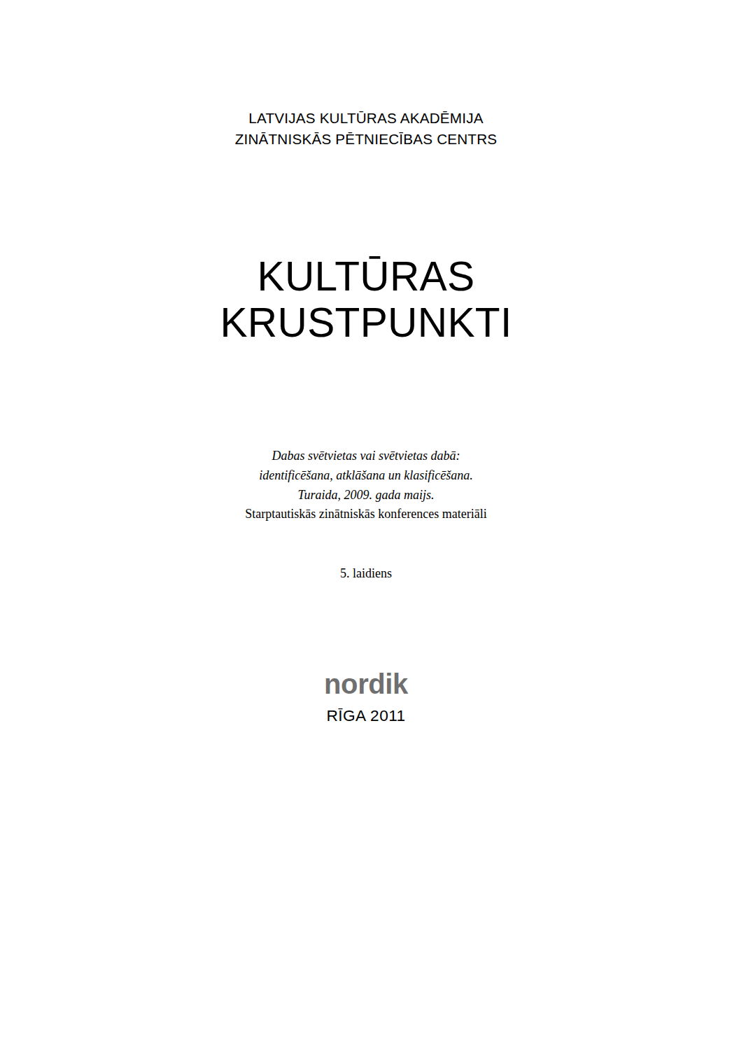LATVIJAS KULTŪRAS AKADĒMIJA
ZINĀTNISKĀS PĒTNIECĪBAS CENTRS
KULTŪRAS
KRUSTPUNKTI
Dabas svētvietas vai svētvietas dabā:
identificēšana, atklāšana un klasificēšana.
Turaida, 2009. gada maijs.
Starptautiskās zinātniskās konferences materiāli
5. laidiens
nordik
RĪGA 2011